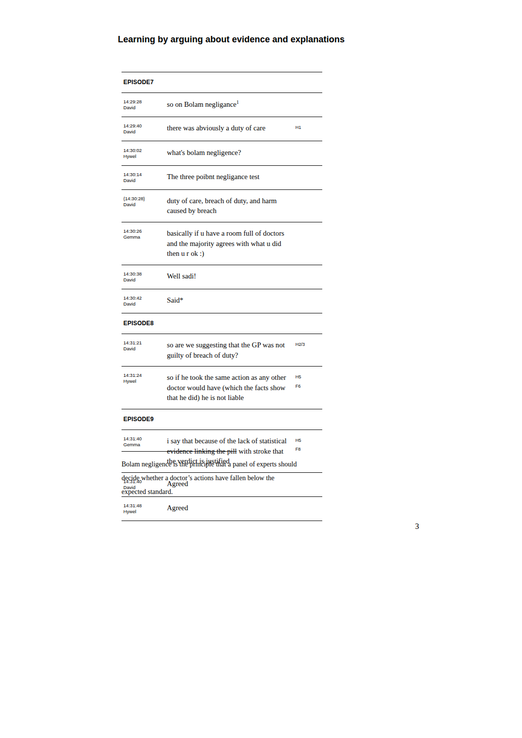Learning by arguing about evidence and explanations
| EPISODE7 |
| 14:29:28 David | so on Bolam negligance 1 | |
| 14:29:40 David | there was abviously a duty of care | H1 |
| 14:30:02 Hywel | what's bolam negligence? | |
| 14:30:14 David | The three poibnt negligance test | |
| {14:30:28} David | duty of care, breach of duty, and harm caused by breach | |
| 14:30:26 Gemma | basically if u have a room full of doctors and the majority agrees with what u did then u r ok :) | |
| 14:30:38 David | Well sadi! | |
| 14:30:42 David | Said* | |
| EPISODE8 |
| 14:31:21 David | so are we suggesting that the GP was not guilty of breach of duty? | H2/3 |
| 14:31:24 Hywel | so if he took the same action as any other doctor would have (which the facts show that he did) he is not liable | H5 F6 |
| EPISODE9 |
| 14:31:40 Gemma | i say that because of the lack of statistical evidence linking the pill with stroke that the verdict is justified | H5 F8 |
| 14:31:40 David | Agreed | |
| 14:31:48 Hywel | Agreed | |
Bolam negligence is the principle that a panel of experts should decide whether a doctor’s actions have fallen below the expected standard.
3